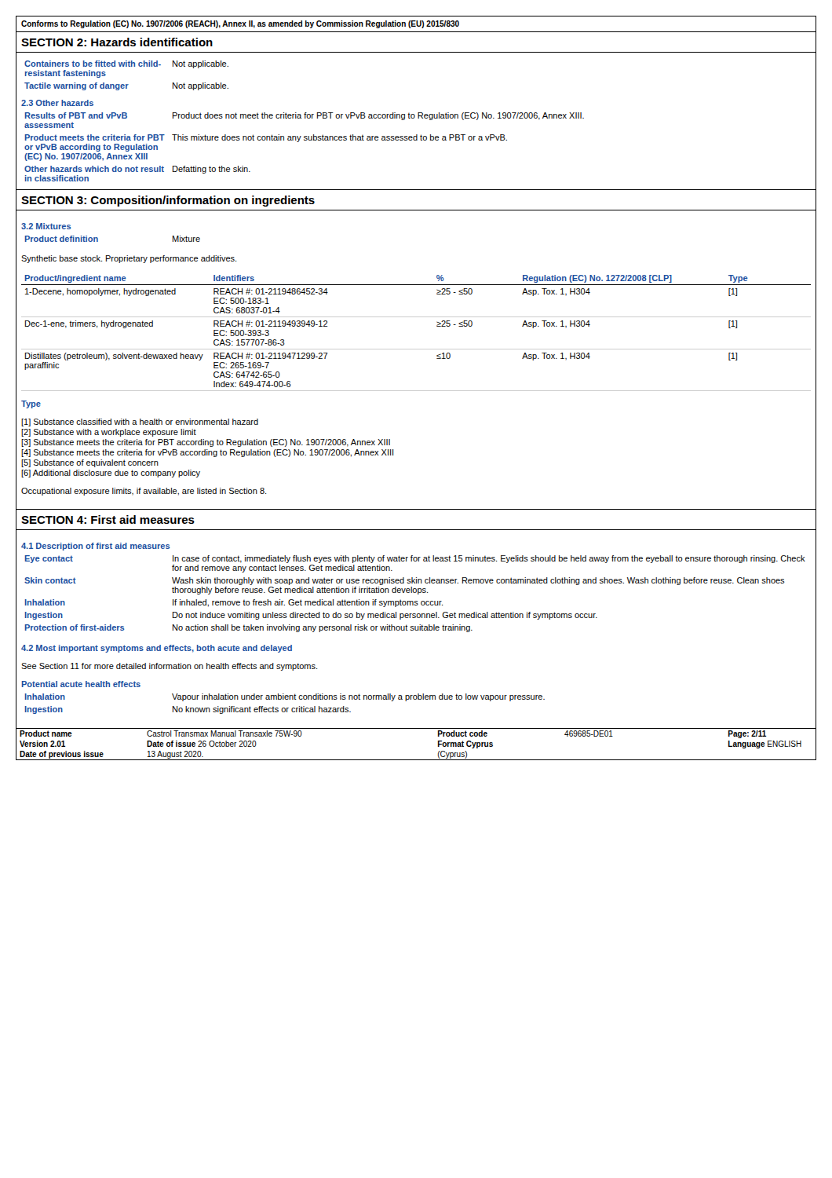Conforms to Regulation (EC) No. 1907/2006 (REACH), Annex II, as amended by Commission Regulation (EU) 2015/830
SECTION 2: Hazards identification
| Containers to be fitted with child-resistant fastenings | Not applicable. |
| Tactile warning of danger | Not applicable. |
2.3 Other hazards
| Results of PBT and vPvB assessment | Product does not meet the criteria for PBT or vPvB according to Regulation (EC) No. 1907/2006, Annex XIII. |
| Product meets the criteria for PBT or vPvB according to Regulation (EC) No. 1907/2006, Annex XIII | This mixture does not contain any substances that are assessed to be a PBT or a vPvB. |
| Other hazards which do not result in classification | Defatting to the skin. |
SECTION 3: Composition/information on ingredients
3.2 Mixtures
| Product definition | Mixture |
Synthetic base stock. Proprietary performance additives.
| Product/ingredient name | Identifiers | % | Regulation (EC) No. 1272/2008 [CLP] | Type |
| --- | --- | --- | --- | --- |
| 1-Decene, homopolymer, hydrogenated | REACH #: 01-2119486452-34 EC: 500-183-1 CAS: 68037-01-4 | ≥25 - ≤50 | Asp. Tox. 1, H304 | [1] |
| Dec-1-ene, trimers, hydrogenated | REACH #: 01-2119493949-12 EC: 500-393-3 CAS: 157707-86-3 | ≥25 - ≤50 | Asp. Tox. 1, H304 | [1] |
| Distillates (petroleum), solvent-dewaxed heavy paraffinic | REACH #: 01-2119471299-27 EC: 265-169-7 CAS: 64742-65-0 Index: 649-474-00-6 | ≤10 | Asp. Tox. 1, H304 | [1] |
Type
[1] Substance classified with a health or environmental hazard
[2] Substance with a workplace exposure limit
[3] Substance meets the criteria for PBT according to Regulation (EC) No. 1907/2006, Annex XIII
[4] Substance meets the criteria for vPvB according to Regulation (EC) No. 1907/2006, Annex XIII
[5] Substance of equivalent concern
[6] Additional disclosure due to company policy
Occupational exposure limits, if available, are listed in Section 8.
SECTION 4: First aid measures
4.1 Description of first aid measures
| Eye contact | In case of contact, immediately flush eyes with plenty of water for at least 15 minutes. Eyelids should be held away from the eyeball to ensure thorough rinsing. Check for and remove any contact lenses. Get medical attention. |
| Skin contact | Wash skin thoroughly with soap and water or use recognised skin cleanser. Remove contaminated clothing and shoes. Wash clothing before reuse. Clean shoes thoroughly before reuse. Get medical attention if irritation develops. |
| Inhalation | If inhaled, remove to fresh air. Get medical attention if symptoms occur. |
| Ingestion | Do not induce vomiting unless directed to do so by medical personnel. Get medical attention if symptoms occur. |
| Protection of first-aiders | No action shall be taken involving any personal risk or without suitable training. |
4.2 Most important symptoms and effects, both acute and delayed
See Section 11 for more detailed information on health effects and symptoms.
Potential acute health effects
| Inhalation | Vapour inhalation under ambient conditions is not normally a problem due to low vapour pressure. |
| Ingestion | No known significant effects or critical hazards. |
| Product name | Castrol Transmax Manual Transaxle 75W-90 | Product code | 469685-DE01 | Page: 2/11 |
| Version 2.01 | Date of issue 26 October 2020 | Format Cyprus | | Language ENGLISH |
| Date of previous issue | 13 August 2020. | (Cyprus) | | |